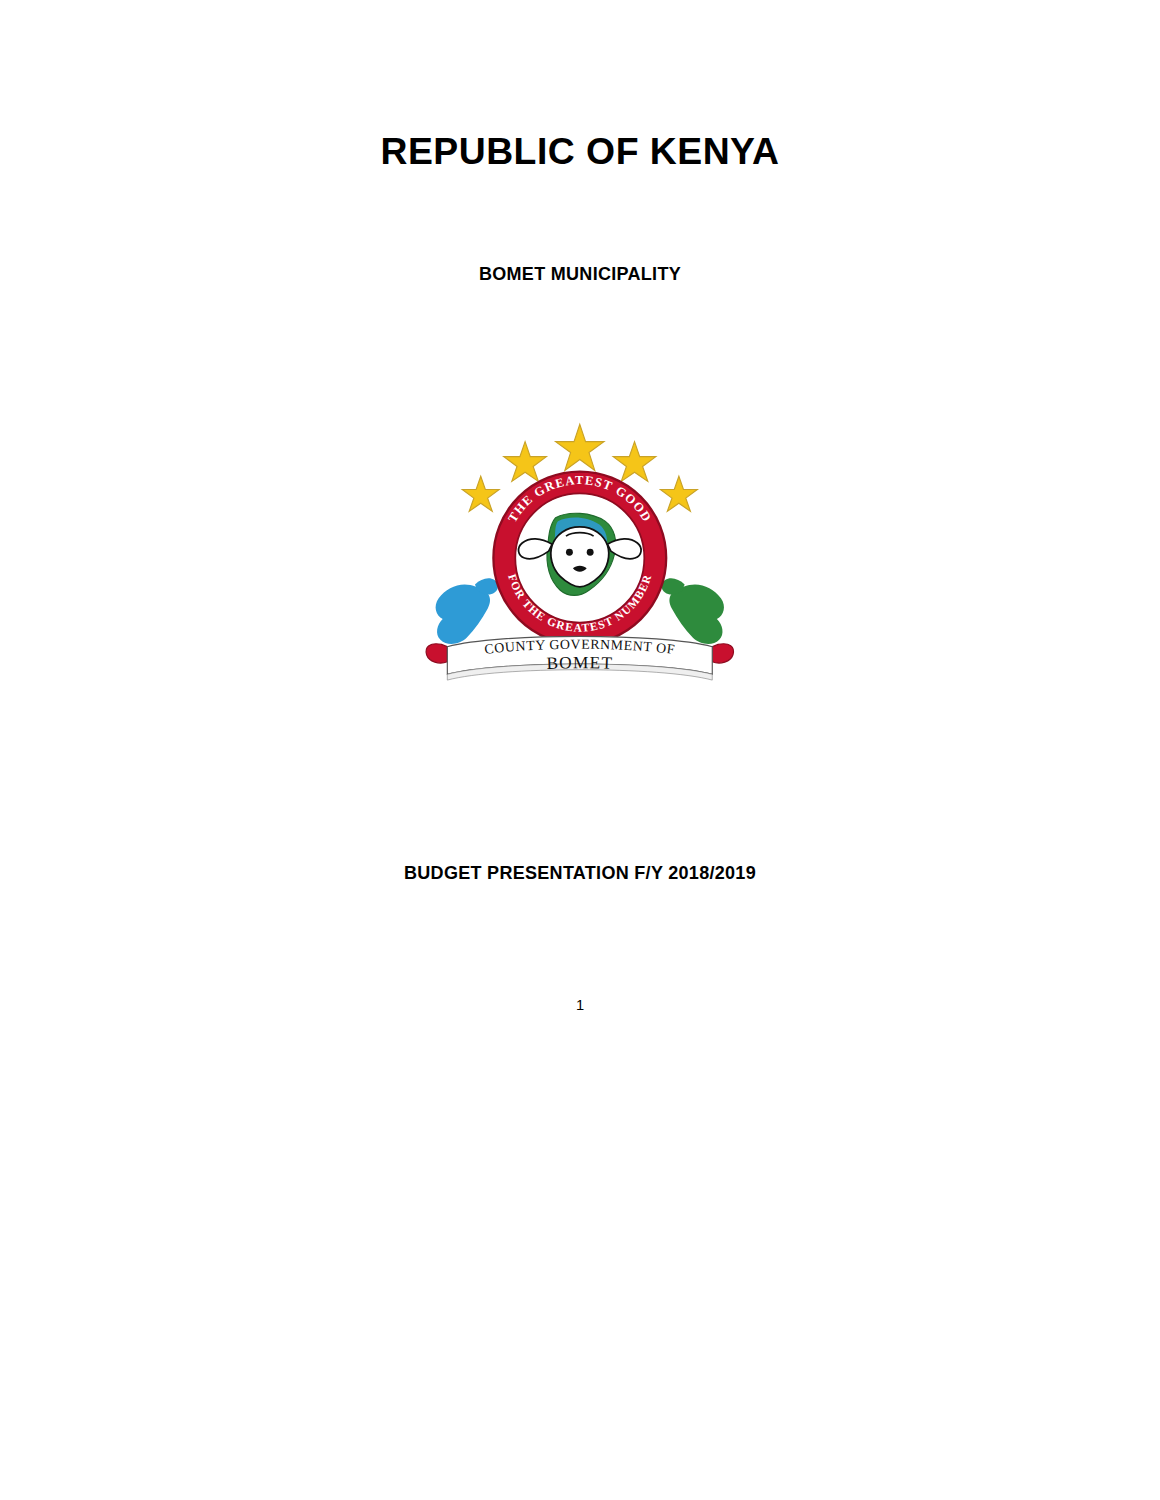REPUBLIC OF KENYA
BOMET MUNICIPALITY
THE GREATEST GOOD FOR THE GREATEST NUMBER COUNTY GOVERNMENT OF BOMET
BUDGET PRESENTATION F/Y 2018/2019
1